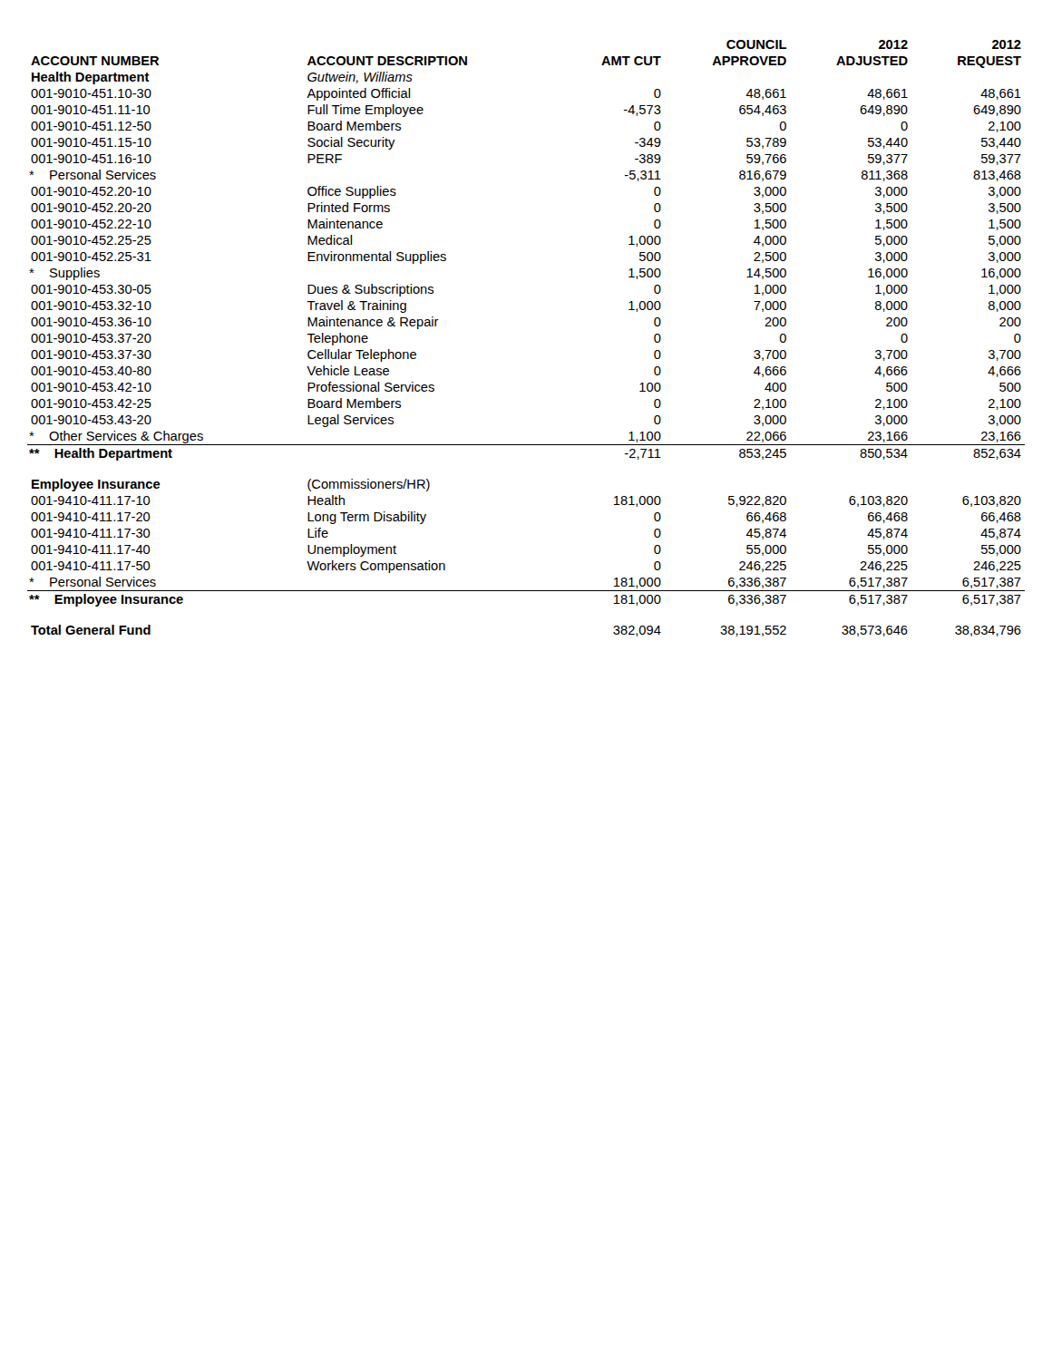| | | | COUNCIL | 2012 | 2012 |
| --- | --- | --- | --- | --- | --- |
| ACCOUNT NUMBER | ACCOUNT DESCRIPTION | AMT CUT | APPROVED | ADJUSTED | REQUEST |
| Health Department | Gutwein, Williams | | | | |
| 001-9010-451.10-30 | Appointed Official | 0 | 48,661 | 48,661 | 48,661 |
| 001-9010-451.11-10 | Full Time Employee | -4,573 | 654,463 | 649,890 | 649,890 |
| 001-9010-451.12-50 | Board Members | 0 | 0 | 0 | 2,100 |
| 001-9010-451.15-10 | Social Security | -349 | 53,789 | 53,440 | 53,440 |
| 001-9010-451.16-10 | PERF | -389 | 59,766 | 59,377 | 59,377 |
| * Personal Services | | -5,311 | 816,679 | 811,368 | 813,468 |
| 001-9010-452.20-10 | Office Supplies | 0 | 3,000 | 3,000 | 3,000 |
| 001-9010-452.20-20 | Printed Forms | 0 | 3,500 | 3,500 | 3,500 |
| 001-9010-452.22-10 | Maintenance | 0 | 1,500 | 1,500 | 1,500 |
| 001-9010-452.25-25 | Medical | 1,000 | 4,000 | 5,000 | 5,000 |
| 001-9010-452.25-31 | Environmental Supplies | 500 | 2,500 | 3,000 | 3,000 |
| * Supplies | | 1,500 | 14,500 | 16,000 | 16,000 |
| 001-9010-453.30-05 | Dues & Subscriptions | 0 | 1,000 | 1,000 | 1,000 |
| 001-9010-453.32-10 | Travel & Training | 1,000 | 7,000 | 8,000 | 8,000 |
| 001-9010-453.36-10 | Maintenance & Repair | 0 | 200 | 200 | 200 |
| 001-9010-453.37-20 | Telephone | 0 | 0 | 0 | 0 |
| 001-9010-453.37-30 | Cellular Telephone | 0 | 3,700 | 3,700 | 3,700 |
| 001-9010-453.40-80 | Vehicle Lease | 0 | 4,666 | 4,666 | 4,666 |
| 001-9010-453.42-10 | Professional Services | 100 | 400 | 500 | 500 |
| 001-9010-453.42-25 | Board Members | 0 | 2,100 | 2,100 | 2,100 |
| 001-9010-453.43-20 | Legal Services | 0 | 3,000 | 3,000 | 3,000 |
| * Other Services & Charges | | 1,100 | 22,066 | 23,166 | 23,166 |
| ** Health Department | | -2,711 | 853,245 | 850,534 | 852,634 |
| Employee Insurance | (Commissioners/HR) | | | | |
| 001-9410-411.17-10 | Health | 181,000 | 5,922,820 | 6,103,820 | 6,103,820 |
| 001-9410-411.17-20 | Long Term Disability | 0 | 66,468 | 66,468 | 66,468 |
| 001-9410-411.17-30 | Life | 0 | 45,874 | 45,874 | 45,874 |
| 001-9410-411.17-40 | Unemployment | 0 | 55,000 | 55,000 | 55,000 |
| 001-9410-411.17-50 | Workers Compensation | 0 | 246,225 | 246,225 | 246,225 |
| * Personal Services | | 181,000 | 6,336,387 | 6,517,387 | 6,517,387 |
| ** Employee Insurance | | 181,000 | 6,336,387 | 6,517,387 | 6,517,387 |
| Total General Fund | | 382,094 | 38,191,552 | 38,573,646 | 38,834,796 |